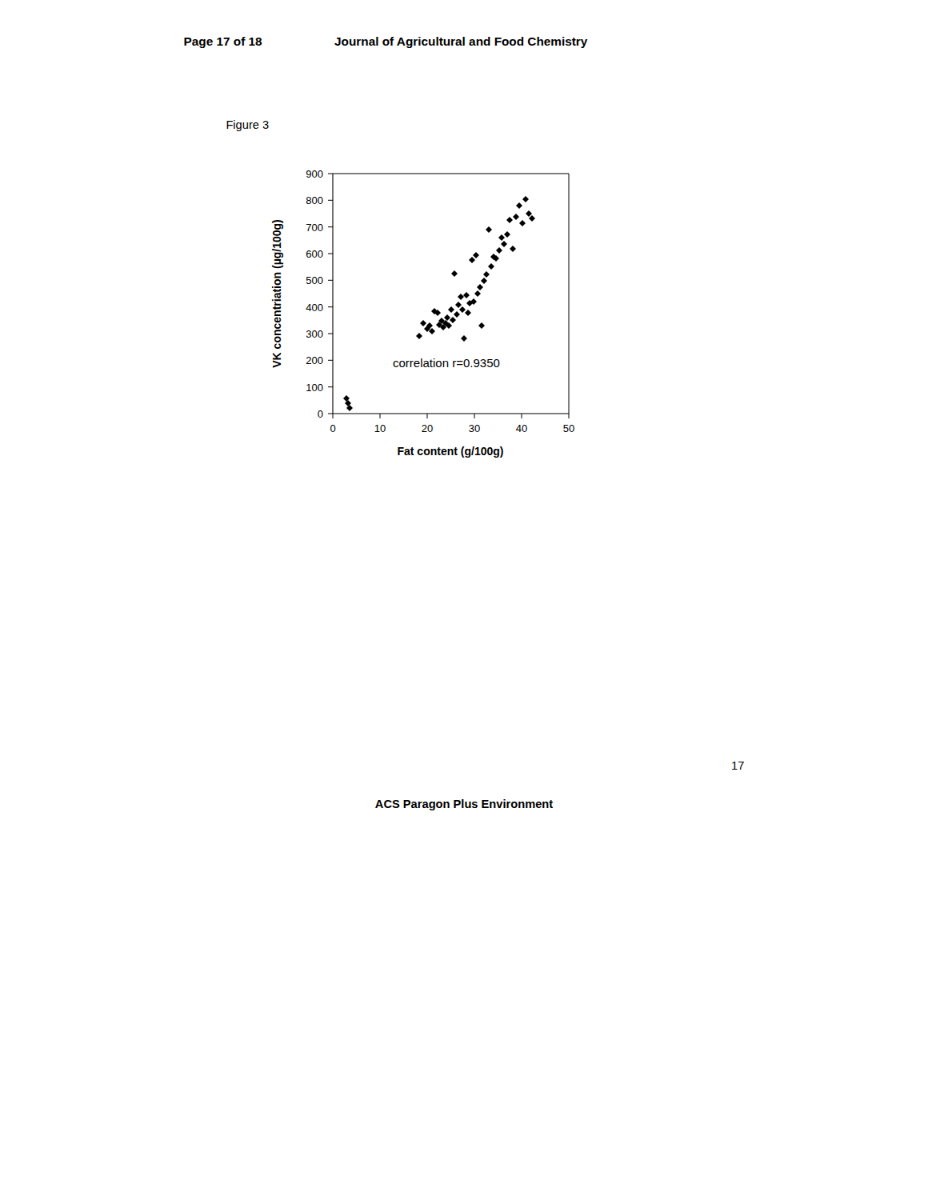Page 17 of 18 Journal of Agricultural and Food Chemistry
Figure 3
0 100 200 300 400 500 600 700 800 900 0 10 20 30 40 50 VK concentriation (µg/100g) Fat content (g/100g) correlation r=0.9350
17
ACS Paragon Plus Environment